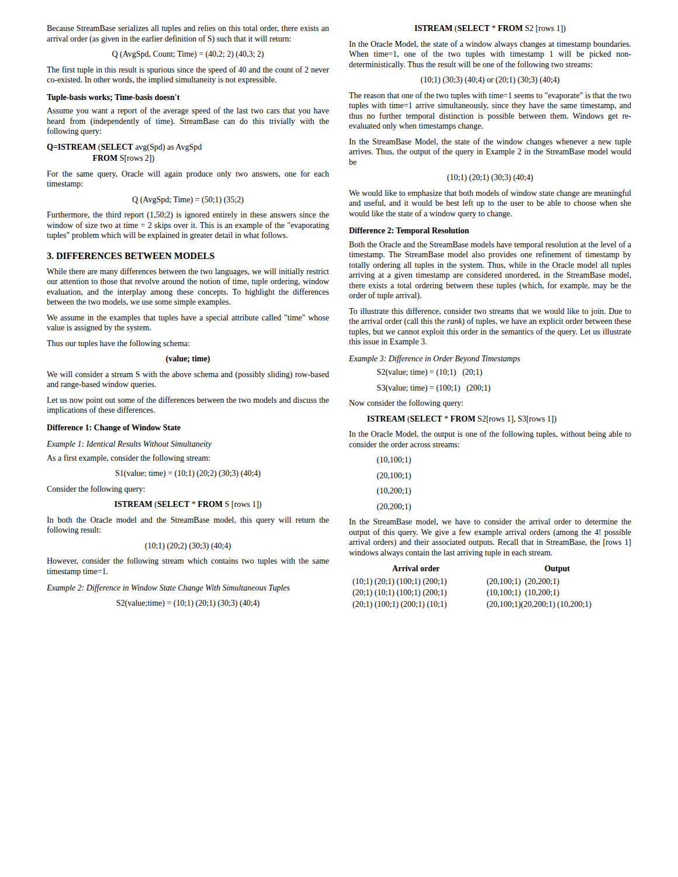Because StreamBase serializes all tuples and relies on this total order, there exists an arrival order (as given in the earlier definition of S) such that it will return:
Q (AvgSpd, Count; Time) = (40,2; 2) (40,3; 2)
The first tuple in this result is spurious since the speed of 40 and the count of 2 never co-existed. In other words, the implied simultaneity is not expressible.
Tuple-basis works; Time-basis doesn't
Assume you want a report of the average speed of the last two cars that you have heard from (independently of time). StreamBase can do this trivially with the following query:
Q=ISTREAM (SELECT avg(Spd) as AvgSpd
FROM S[rows 2])
For the same query, Oracle will again produce only two answers, one for each timestamp:
Q (AvgSpd; Time) = (50;1) (35;2)
Furthermore, the third report (1,50;2) is ignored entirely in these answers since the window of size two at time = 2 skips over it. This is an example of the "evaporating tuples" problem which will be explained in greater detail in what follows.
3. DIFFERENCES BETWEEN MODELS
While there are many differences between the two languages, we will initially restrict our attention to those that revolve around the notion of time, tuple ordering, window evaluation, and the interplay among these concepts. To highlight the differences between the two models, we use some simple examples.
We assume in the examples that tuples have a special attribute called "time" whose value is assigned by the system.
Thus our tuples have the following schema:
(value; time)
We will consider a stream S with the above schema and (possibly sliding) row-based and range-based window queries.
Let us now point out some of the differences between the two models and discuss the implications of these differences.
Difference 1: Change of Window State
Example 1: Identical Results Without Simultaneity
As a first example, consider the following stream:
S1(value; time) = (10;1) (20;2) (30;3) (40;4)
Consider the following query:
ISTREAM (SELECT * FROM S [rows 1])
In both the Oracle model and the StreamBase model, this query will return the following result:
(10;1) (20;2) (30;3) (40;4)
However, consider the following stream which contains two tuples with the same timestamp time=1.
Example 2: Difference in Window State Change With Simultaneous Tuples
S2(value;time) = (10;1) (20;1) (30;3) (40;4)
ISTREAM (SELECT * FROM S2 [rows 1])
In the Oracle Model, the state of a window always changes at timestamp boundaries. When time=1, one of the two tuples with timestamp 1 will be picked non-deterministically. Thus the result will be one of the following two streams:
(10;1) (30;3) (40;4) or (20;1) (30;3) (40;4)
The reason that one of the two tuples with time=1 seems to "evaporate" is that the two tuples with time=1 arrive simultaneously, since they have the same timestamp, and thus no further temporal distinction is possible between them. Windows get re-evaluated only when timestamps change.
In the StreamBase Model, the state of the window changes whenever a new tuple arrives. Thus, the output of the query in Example 2 in the StreamBase model would be
(10;1) (20;1) (30;3) (40;4)
We would like to emphasize that both models of window state change are meaningful and useful, and it would be best left up to the user to be able to choose when she would like the state of a window query to change.
Difference 2: Temporal Resolution
Both the Oracle and the StreamBase models have temporal resolution at the level of a timestamp. The StreamBase model also provides one refinement of timestamp by totally ordering all tuples in the system. Thus, while in the Oracle model all tuples arriving at a given timestamp are considered unordered, in the StreamBase model, there exists a total ordering between these tuples (which, for example, may be the order of tuple arrival).
To illustrate this difference, consider two streams that we would like to join. Due to the arrival order (call this the rank) of tuples, we have an explicit order between these tuples, but we cannot exploit this order in the semantics of the query. Let us illustrate this issue in Example 3.
Example 3: Difference in Order Beyond Timestamps
S2(value; time) = (10;1) (20;1)
S3(value; time) = (100;1) (200;1)
Now consider the following query:
ISTREAM (SELECT * FROM S2[rows 1], S3[rows 1])
In the Oracle Model, the output is one of the following tuples, without being able to consider the order across streams:
(10,100;1)
(20,100;1)
(10,200;1)
(20,200;1)
In the StreamBase model, we have to consider the arrival order to determine the output of this query. We give a few example arrival orders (among the 4! possible arrival orders) and their associated outputs. Recall that in StreamBase, the [rows 1] windows always contain the last arriving tuple in each stream.
| Arrival order | Output |
| --- | --- |
| (10;1) (20;1) (100;1) (200;1) | (20,100;1) (20,200;1) |
| (20;1) (10;1) (100;1) (200;1) | (10,100;1) (10,200;1) |
| (20;1) (100;1) (200;1) (10;1) | (20,100;1)(20,200;1) (10,200;1) |